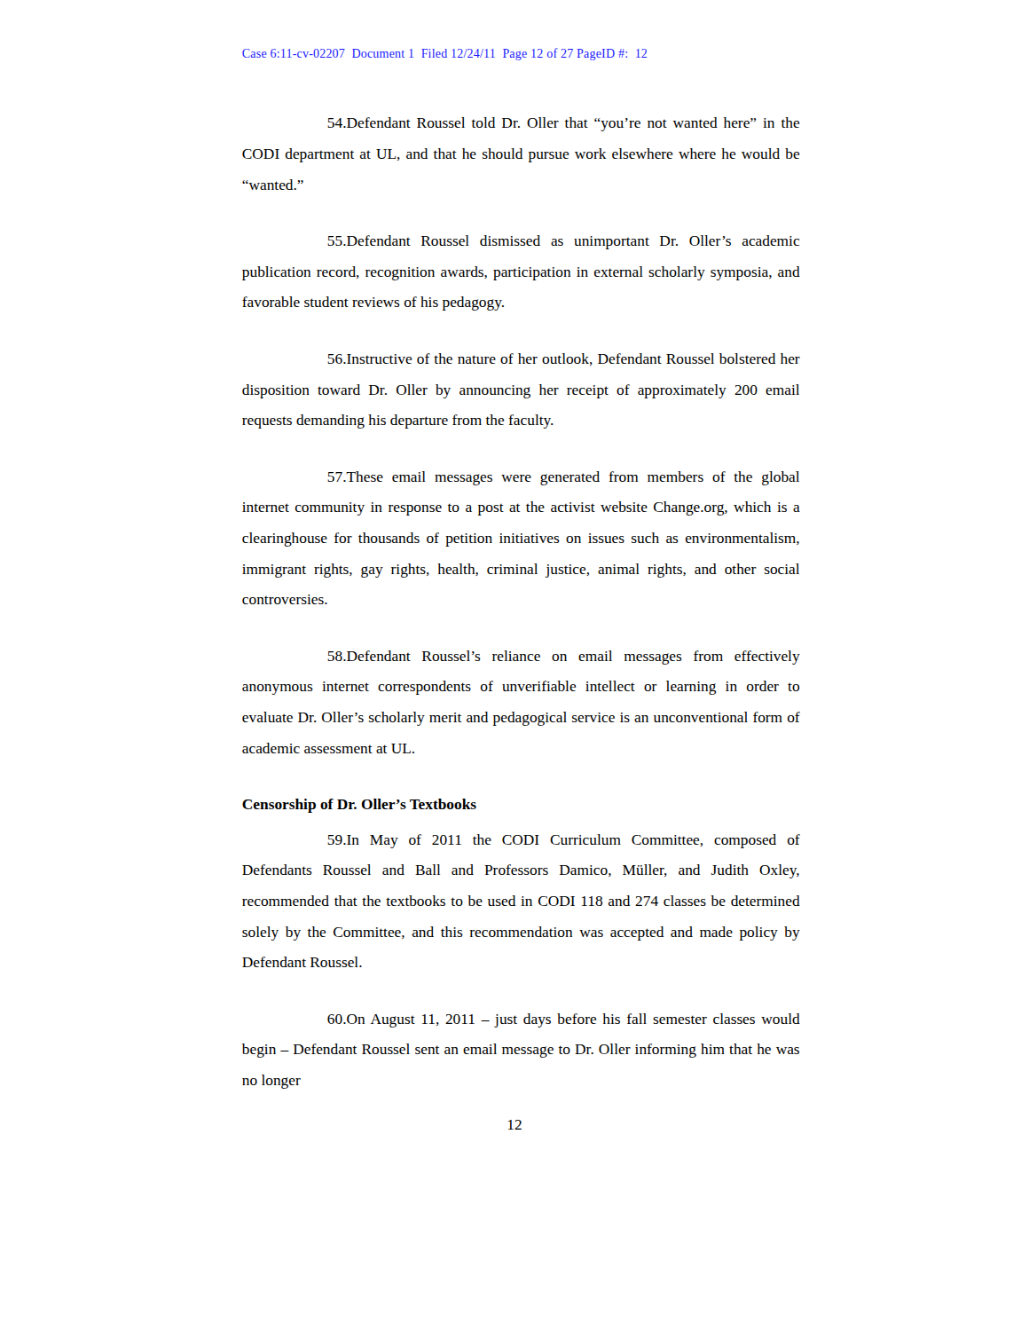Case 6:11-cv-02207 Document 1 Filed 12/24/11 Page 12 of 27 PageID #: 12
54. Defendant Roussel told Dr. Oller that “you’re not wanted here” in the CODI department at UL, and that he should pursue work elsewhere where he would be “wanted.”
55. Defendant Roussel dismissed as unimportant Dr. Oller’s academic publication record, recognition awards, participation in external scholarly symposia, and favorable student reviews of his pedagogy.
56. Instructive of the nature of her outlook, Defendant Roussel bolstered her disposition toward Dr. Oller by announcing her receipt of approximately 200 email requests demanding his departure from the faculty.
57. These email messages were generated from members of the global internet community in response to a post at the activist website Change.org, which is a clearinghouse for thousands of petition initiatives on issues such as environmentalism, immigrant rights, gay rights, health, criminal justice, animal rights, and other social controversies.
58. Defendant Roussel’s reliance on email messages from effectively anonymous internet correspondents of unverifiable intellect or learning in order to evaluate Dr. Oller’s scholarly merit and pedagogical service is an unconventional form of academic assessment at UL.
Censorship of Dr. Oller’s Textbooks
59. In May of 2011 the CODI Curriculum Committee, composed of Defendants Roussel and Ball and Professors Damico, Müller, and Judith Oxley, recommended that the textbooks to be used in CODI 118 and 274 classes be determined solely by the Committee, and this recommendation was accepted and made policy by Defendant Roussel.
60. On August 11, 2011 – just days before his fall semester classes would begin – Defendant Roussel sent an email message to Dr. Oller informing him that he was no longer
12